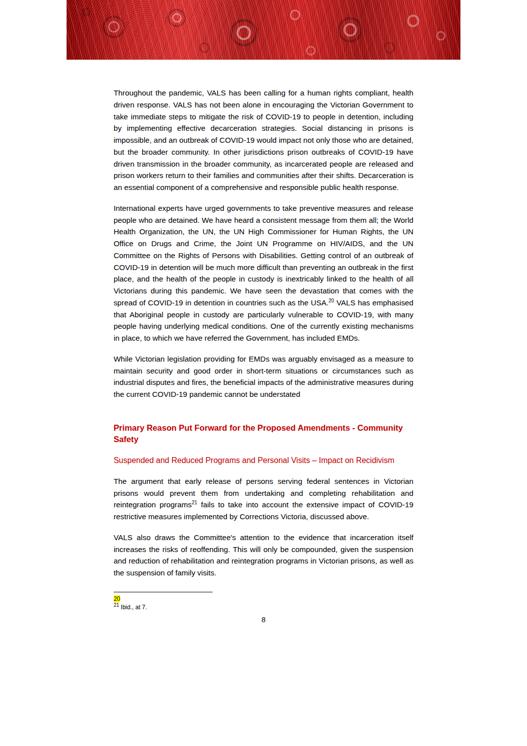Throughout the pandemic, VALS has been calling for a human rights compliant, health driven response. VALS has not been alone in encouraging the Victorian Government to take immediate steps to mitigate the risk of COVID-19 to people in detention, including by implementing effective decarceration strategies. Social distancing in prisons is impossible, and an outbreak of COVID-19 would impact not only those who are detained, but the broader community. In other jurisdictions prison outbreaks of COVID-19 have driven transmission in the broader community, as incarcerated people are released and prison workers return to their families and communities after their shifts. Decarceration is an essential component of a comprehensive and responsible public health response.
International experts have urged governments to take preventive measures and release people who are detained. We have heard a consistent message from them all; the World Health Organization, the UN, the UN High Commissioner for Human Rights, the UN Office on Drugs and Crime, the Joint UN Programme on HIV/AIDS, and the UN Committee on the Rights of Persons with Disabilities. Getting control of an outbreak of COVID-19 in detention will be much more difficult than preventing an outbreak in the first place, and the health of the people in custody is inextricably linked to the health of all Victorians during this pandemic. We have seen the devastation that comes with the spread of COVID-19 in detention in countries such as the USA.20 VALS has emphasised that Aboriginal people in custody are particularly vulnerable to COVID-19, with many people having underlying medical conditions. One of the currently existing mechanisms in place, to which we have referred the Government, has included EMDs.
While Victorian legislation providing for EMDs was arguably envisaged as a measure to maintain security and good order in short-term situations or circumstances such as industrial disputes and fires, the beneficial impacts of the administrative measures during the current COVID-19 pandemic cannot be understated
Primary Reason Put Forward for the Proposed Amendments - Community Safety
Suspended and Reduced Programs and Personal Visits – Impact on Recidivism
The argument that early release of persons serving federal sentences in Victorian prisons would prevent them from undertaking and completing rehabilitation and reintegration programs21 fails to take into account the extensive impact of COVID-19 restrictive measures implemented by Corrections Victoria, discussed above.
VALS also draws the Committee's attention to the evidence that incarceration itself increases the risks of reoffending. This will only be compounded, given the suspension and reduction of rehabilitation and reintegration programs in Victorian prisons, as well as the suspension of family visits.
20
21 Ibid., at 7.
8